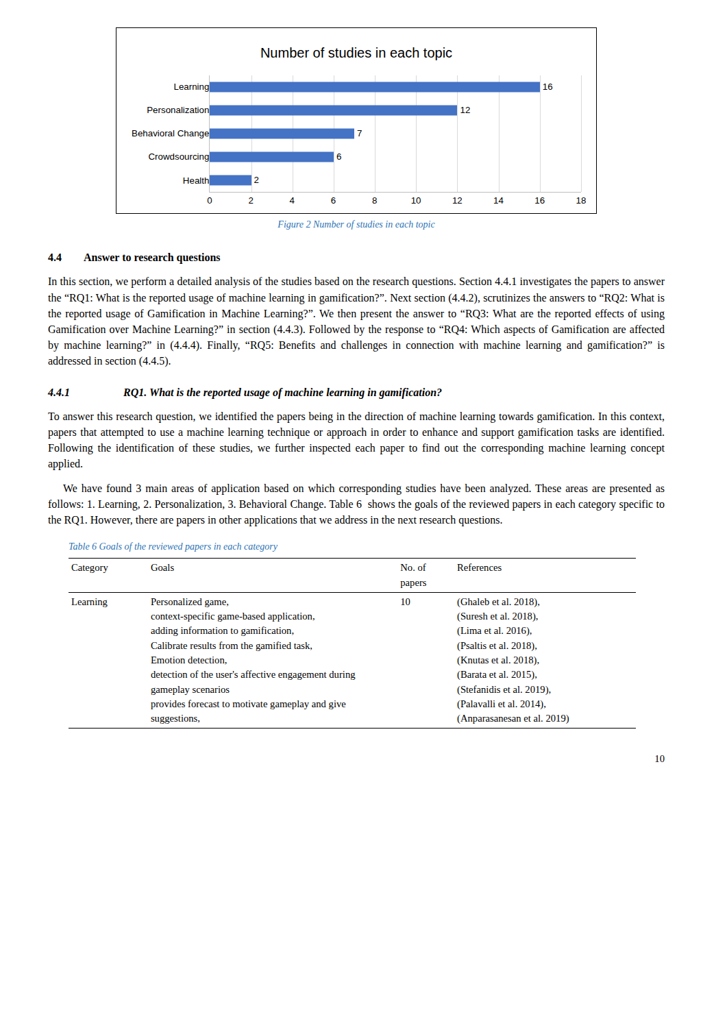Number of studies in each topic
| Learning | 16 |
| Personalization | 12 |
| Behavioral Change | 7 |
| Crowdsourcing | 6 |
| Health | 2 |
| | 0 2 4 6 8 10 12 14 16 18 |
Figure 2 Number of studies in each topic
4.4 Answer to research questions
In this section, we perform a detailed analysis of the studies based on the research questions. Section 4.4.1 investigates the papers to answer the “RQ1: What is the reported usage of machine learning in gamification?”. Next section (4.4.2), scrutinizes the answers to “RQ2: What is the reported usage of Gamification in Machine Learning?”. We then present the answer to “RQ3: What are the reported effects of using Gamification over Machine Learning?” in section (4.4.3). Followed by the response to “RQ4: Which aspects of Gamification are affected by machine learning?” in (4.4.4). Finally, “RQ5: Benefits and challenges in connection with machine learning and gamification?” is addressed in section (4.4.5).
4.4.1 RQ1. What is the reported usage of machine learning in gamification?
To answer this research question, we identified the papers being in the direction of machine learning towards gamification. In this context, papers that attempted to use a machine learning technique or approach in order to enhance and support gamification tasks are identified. Following the identification of these studies, we further inspected each paper to find out the corresponding machine learning concept applied.
We have found 3 main areas of application based on which corresponding studies have been analyzed. These areas are presented as follows: 1. Learning, 2. Personalization, 3. Behavioral Change. Table 6 shows the goals of the reviewed papers in each category specific to the RQ1. However, there are papers in other applications that we address in the next research questions.
Table 6 Goals of the reviewed papers in each category
| Category | Goals | No. of papers | References |
| --- | --- | --- | --- |
| Learning | Personalized game, context-specific game-based application, adding information to gamification, Calibrate results from the gamified task, Emotion detection, detection of the user's affective engagement during gameplay scenarios provides forecast to motivate gameplay and give suggestions, | 10 | (Ghaleb et al. 2018), (Suresh et al. 2018), (Lima et al. 2016), (Psaltis et al. 2018), (Knutas et al. 2018), (Barata et al. 2015), (Stefanidis et al. 2019), (Palavalli et al. 2014), (Anparasanesan et al. 2019) |
10